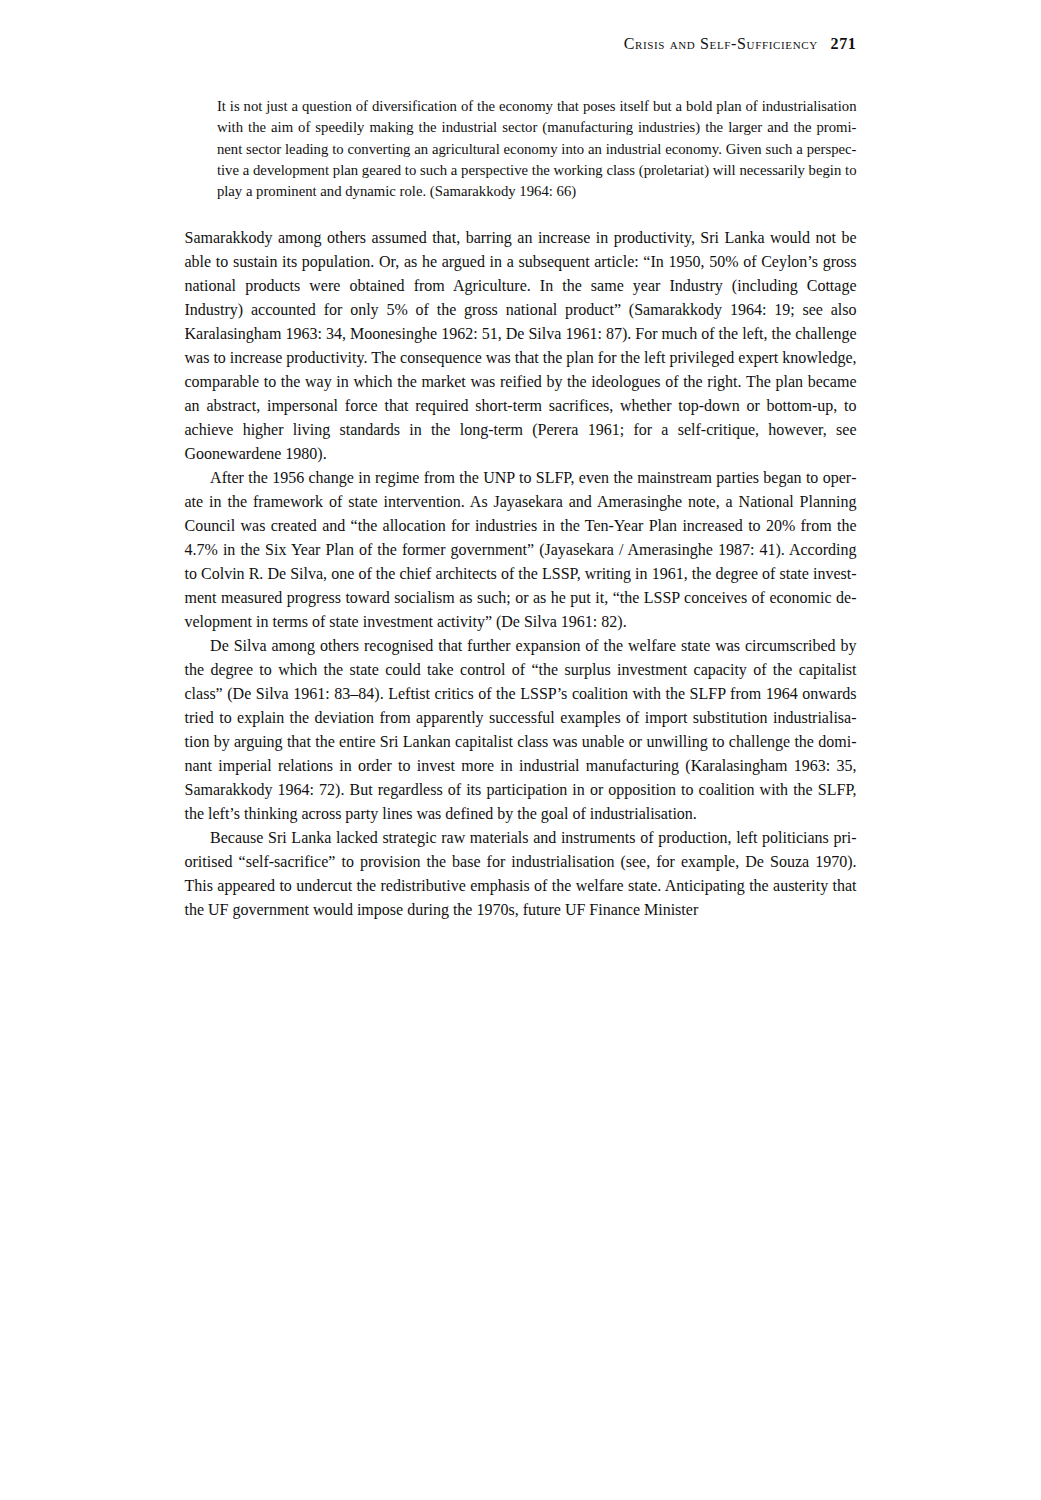Crisis and Self-Sufficiency 271
It is not just a question of diversification of the economy that poses itself but a bold plan of industrialisation with the aim of speedily making the industrial sector (manufacturing industries) the larger and the prominent sector leading to converting an agricultural economy into an industrial economy. Given such a perspective a development plan geared to such a perspective the working class (proletariat) will necessarily begin to play a prominent and dynamic role. (Samarakkody 1964: 66)
Samarakkody among others assumed that, barring an increase in productivity, Sri Lanka would not be able to sustain its population. Or, as he argued in a subsequent article: “In 1950, 50% of Ceylon’s gross national products were obtained from Agriculture. In the same year Industry (including Cottage Industry) accounted for only 5% of the gross national product” (Samarakkody 1964: 19; see also Karalasingham 1963: 34, Moonesinghe 1962: 51, De Silva 1961: 87). For much of the left, the challenge was to increase productivity. The consequence was that the plan for the left privileged expert knowledge, comparable to the way in which the market was reified by the ideologues of the right. The plan became an abstract, impersonal force that required short-term sacrifices, whether top-down or bottom-up, to achieve higher living standards in the long-term (Perera 1961; for a self-critique, however, see Goonewardene 1980).
After the 1956 change in regime from the UNP to SLFP, even the mainstream parties began to operate in the framework of state intervention. As Jayasekara and Amerasinghe note, a National Planning Council was created and “the allocation for industries in the Ten-Year Plan increased to 20% from the 4.7% in the Six Year Plan of the former government” (Jayasekara / Amerasinghe 1987: 41). According to Colvin R. De Silva, one of the chief architects of the LSSP, writing in 1961, the degree of state investment measured progress toward socialism as such; or as he put it, “the LSSP conceives of economic development in terms of state investment activity” (De Silva 1961: 82).
De Silva among others recognised that further expansion of the welfare state was circumscribed by the degree to which the state could take control of “the surplus investment capacity of the capitalist class” (De Silva 1961: 83–84). Leftist critics of the LSSP’s coalition with the SLFP from 1964 onwards tried to explain the deviation from apparently successful examples of import substitution industrialisation by arguing that the entire Sri Lankan capitalist class was unable or unwilling to challenge the dominant imperial relations in order to invest more in industrial manufacturing (Karalasingham 1963: 35, Samarakkody 1964: 72). But regardless of its participation in or opposition to coalition with the SLFP, the left’s thinking across party lines was defined by the goal of industrialisation.
Because Sri Lanka lacked strategic raw materials and instruments of production, left politicians prioritised “self-sacrifice” to provision the base for industrialisation (see, for example, De Souza 1970). This appeared to undercut the redistributive emphasis of the welfare state. Anticipating the austerity that the UF government would impose during the 1970s, future UF Finance Minister